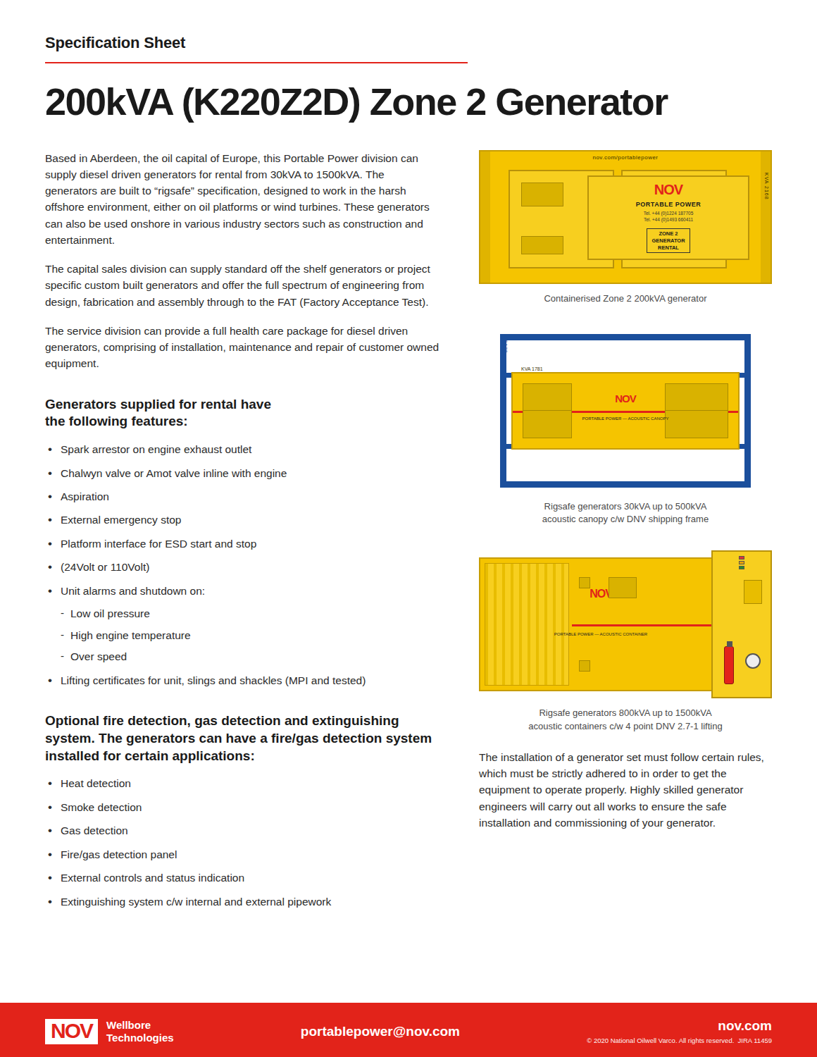Specification Sheet
200kVA (K220Z2D) Zone 2 Generator
Based in Aberdeen, the oil capital of Europe, this Portable Power division can supply diesel driven generators for rental from 30kVA to 1500kVA. The generators are built to “rigsafe” specification, designed to work in the harsh offshore environment, either on oil platforms or wind turbines. These generators can also be used onshore in various industry sectors such as construction and entertainment.
The capital sales division can supply standard off the shelf generators or project specific custom built generators and offer the full spectrum of engineering from design, fabrication and assembly through to the FAT (Factory Acceptance Test).
The service division can provide a full health care package for diesel driven generators, comprising of installation, maintenance and repair of customer owned equipment.
Generators supplied for rental have
the following features:
Spark arrestor on engine exhaust outlet
Chalwyn valve or Amot valve inline with engine
Aspiration
External emergency stop
Platform interface for ESD start and stop
(24Volt or 110Volt)
Unit alarms and shutdown on:
Low oil pressure
High engine temperature
Over speed
Lifting certificates for unit, slings and shackles (MPI and tested)
Optional fire detection, gas detection and extinguishing system. The generators can have a fire/gas detection system installed for certain applications:
Heat detection
Smoke detection
Gas detection
Fire/gas detection panel
External controls and status indication
Extinguishing system c/w internal and external pipework
nov.com/portablepower KVA 2168
NOV PORTABLE POWER Tel. +44 (0)1224 187705
Tel. +44 (0)1493 660411 ZONE 2
GENERATOR
RENTAL
Containerised Zone 2 200kVA generator
F675 KVA 1781
NOV PORTABLE POWER — ACOUSTIC CANOPY
Rigsafe generators 30kVA up to 500kVA
acoustic canopy c/w DNV shipping frame
NOV PORTABLE POWER — ACOUSTIC CONTAINER
Rigsafe generators 800kVA up to 1500kVA
acoustic containers c/w 4 point DNV 2.7-1 lifting
The installation of a generator set must follow certain rules, which must be strictly adhered to in order to get the equipment to operate properly. Highly skilled generator engineers will carry out all works to ensure the safe installation and commissioning of your generator.
NOV Wellbore
Technologies
portablepower@nov.com
nov.com © 2020 National Oilwell Varco. All rights reserved. JIRA 11459